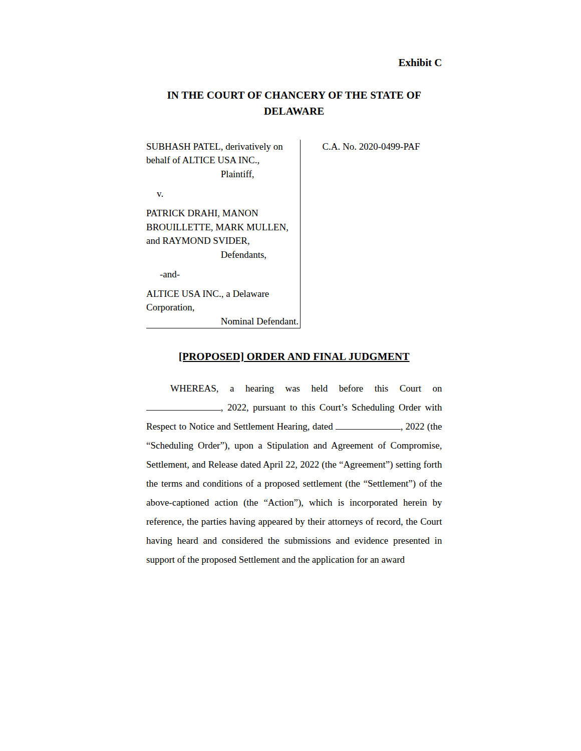Exhibit C
IN THE COURT OF CHANCERY OF THE STATE OF DELAWARE
| SUBHASH PATEL, derivatively on behalf of ALTICE USA INC., Plaintiff, v. PATRICK DRAHI, MANON BROUILLETTE, MARK MULLEN, and RAYMOND SVIDER, Defendants, -and- ALTICE USA INC., a Delaware Corporation, Nominal Defendant. | C.A. No. 2020-0499-PAF |
[PROPOSED] ORDER AND FINAL JUDGMENT
WHEREAS, a hearing was held before this Court on , 2022, pursuant to this Court’s Scheduling Order with Respect to Notice and Settlement Hearing, dated , 2022 (the “Scheduling Order”), upon a Stipulation and Agreement of Compromise, Settlement, and Release dated April 22, 2022 (the “Agreement”) setting forth the terms and conditions of a proposed settlement (the “Settlement”) of the above-captioned action (the “Action”), which is incorporated herein by reference, the parties having appeared by their attorneys of record, the Court having heard and considered the submissions and evidence presented in support of the proposed Settlement and the application for an award